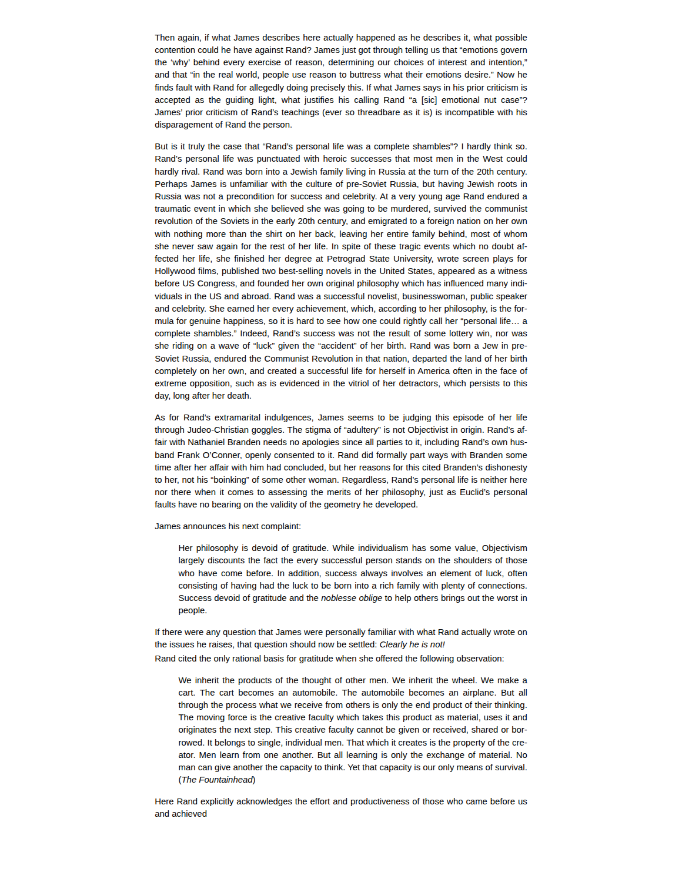Then again, if what James describes here actually happened as he describes it, what possible contention could he have against Rand? James just got through telling us that “emotions govern the ‘why’ behind every exercise of reason, determining our choices of interest and intention,” and that “in the real world, people use reason to buttress what their emotions desire.” Now he finds fault with Rand for allegedly doing precisely this. If what James says in his prior criticism is accepted as the guiding light, what justifies his calling Rand “a [sic] emotional nut case”? James’ prior criticism of Rand’s teachings (ever so threadbare as it is) is incompatible with his disparagement of Rand the person.
But is it truly the case that “Rand’s personal life was a complete shambles”? I hardly think so. Rand’s personal life was punctuated with heroic successes that most men in the West could hardly rival. Rand was born into a Jewish family living in Russia at the turn of the 20th century. Perhaps James is unfamiliar with the culture of pre-Soviet Russia, but having Jewish roots in Russia was not a precondition for success and celebrity. At a very young age Rand endured a traumatic event in which she believed she was going to be murdered, survived the communist revolution of the Soviets in the early 20th century, and emigrated to a foreign nation on her own with nothing more than the shirt on her back, leaving her entire family behind, most of whom she never saw again for the rest of her life. In spite of these tragic events which no doubt affected her life, she finished her degree at Petrograd State University, wrote screen plays for Hollywood films, published two best-selling novels in the United States, appeared as a witness before US Congress, and founded her own original philosophy which has influenced many individuals in the US and abroad. Rand was a successful novelist, businesswoman, public speaker and celebrity. She earned her every achievement, which, according to her philosophy, is the formula for genuine happiness, so it is hard to see how one could rightly call her “personal life… a complete shambles.” Indeed, Rand’s success was not the result of some lottery win, nor was she riding on a wave of “luck” given the “accident” of her birth. Rand was born a Jew in pre-Soviet Russia, endured the Communist Revolution in that nation, departed the land of her birth completely on her own, and created a successful life for herself in America often in the face of extreme opposition, such as is evidenced in the vitriol of her detractors, which persists to this day, long after her death.
As for Rand’s extramarital indulgences, James seems to be judging this episode of her life through Judeo-Christian goggles. The stigma of “adultery” is not Objectivist in origin. Rand’s affair with Nathaniel Branden needs no apologies since all parties to it, including Rand’s own husband Frank O’Conner, openly consented to it. Rand did formally part ways with Branden some time after her affair with him had concluded, but her reasons for this cited Branden’s dishonesty to her, not his “boinking” of some other woman. Regardless, Rand’s personal life is neither here nor there when it comes to assessing the merits of her philosophy, just as Euclid’s personal faults have no bearing on the validity of the geometry he developed.
James announces his next complaint:
Her philosophy is devoid of gratitude. While individualism has some value, Objectivism largely discounts the fact the every successful person stands on the shoulders of those who have come before. In addition, success always involves an element of luck, often consisting of having had the luck to be born into a rich family with plenty of connections. Success devoid of gratitude and the noblesse oblige to help others brings out the worst in people.
If there were any question that James were personally familiar with what Rand actually wrote on the issues he raises, that question should now be settled: Clearly he is not!
Rand cited the only rational basis for gratitude when she offered the following observation:
We inherit the products of the thought of other men. We inherit the wheel. We make a cart. The cart becomes an automobile. The automobile becomes an airplane. But all through the process what we receive from others is only the end product of their thinking. The moving force is the creative faculty which takes this product as material, uses it and originates the next step. This creative faculty cannot be given or received, shared or borrowed. It belongs to single, individual men. That which it creates is the property of the creator. Men learn from one another. But all learning is only the exchange of material. No man can give another the capacity to think. Yet that capacity is our only means of survival. (The Fountainhead)
Here Rand explicitly acknowledges the effort and productiveness of those who came before us and achieved